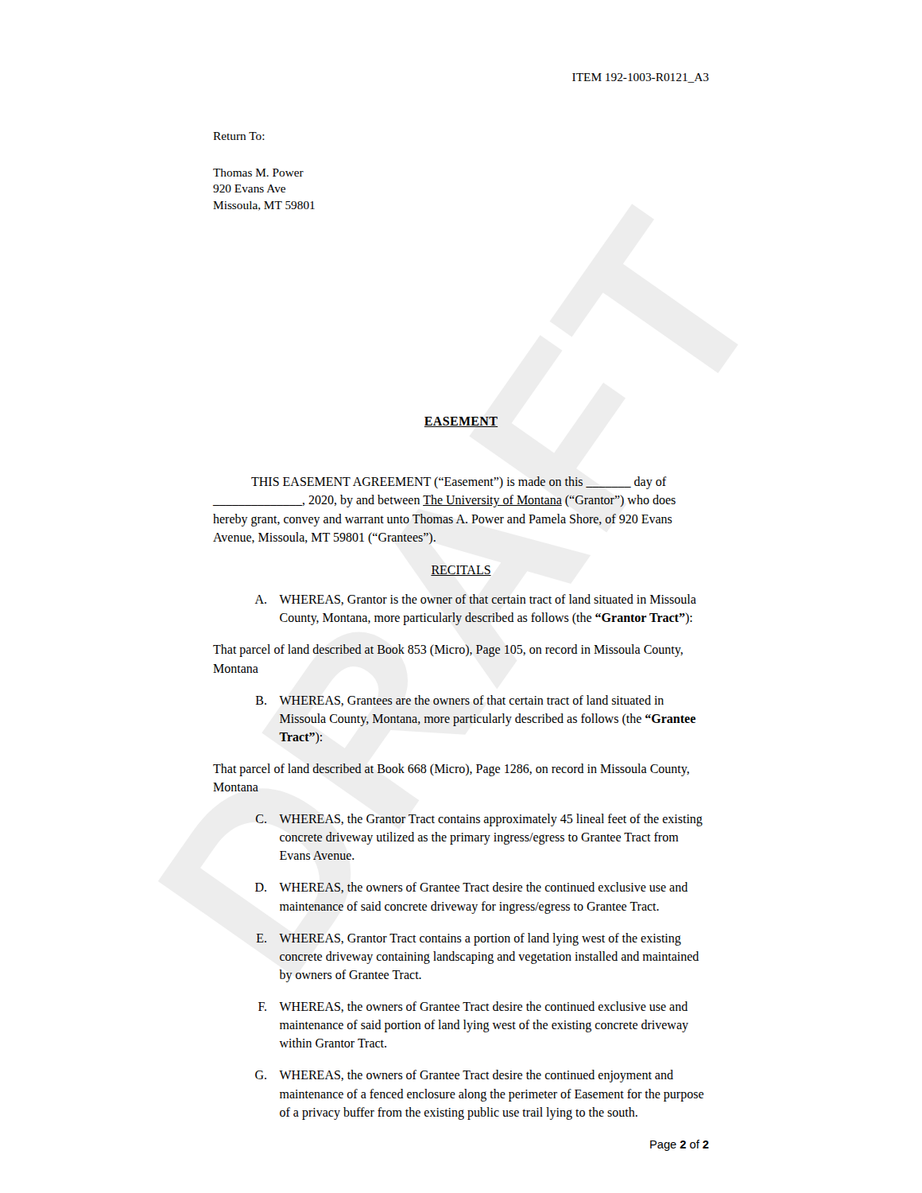DRAFT
ITEM 192-1003-R0121_A3
Return To:
Thomas M. Power
920 Evans Ave
Missoula, MT 59801
EASEMENT
THIS EASEMENT AGREEMENT (“Easement”) is made on this _______ day of ______________, 2020, by and between The University of Montana (“Grantor”) who does hereby grant, convey and warrant unto Thomas A. Power and Pamela Shore, of 920 Evans Avenue, Missoula, MT 59801 (“Grantees”).
RECITALS
WHEREAS, Grantor is the owner of that certain tract of land situated in Missoula County, Montana, more particularly described as follows (the “Grantor Tract”):
That parcel of land described at Book 853 (Micro), Page 105, on record in Missoula County, Montana
WHEREAS, Grantees are the owners of that certain tract of land situated in Missoula County, Montana, more particularly described as follows (the “Grantee Tract”):
That parcel of land described at Book 668 (Micro), Page 1286, on record in Missoula County, Montana
WHEREAS, the Grantor Tract contains approximately 45 lineal feet of the existing concrete driveway utilized as the primary ingress/egress to Grantee Tract from Evans Avenue.
WHEREAS, the owners of Grantee Tract desire the continued exclusive use and maintenance of said concrete driveway for ingress/egress to Grantee Tract.
WHEREAS, Grantor Tract contains a portion of land lying west of the existing concrete driveway containing landscaping and vegetation installed and maintained by owners of Grantee Tract.
WHEREAS, the owners of Grantee Tract desire the continued exclusive use and maintenance of said portion of land lying west of the existing concrete driveway within Grantor Tract.
WHEREAS, the owners of Grantee Tract desire the continued enjoyment and maintenance of a fenced enclosure along the perimeter of Easement for the purpose of a privacy buffer from the existing public use trail lying to the south.
Page 2 of 2